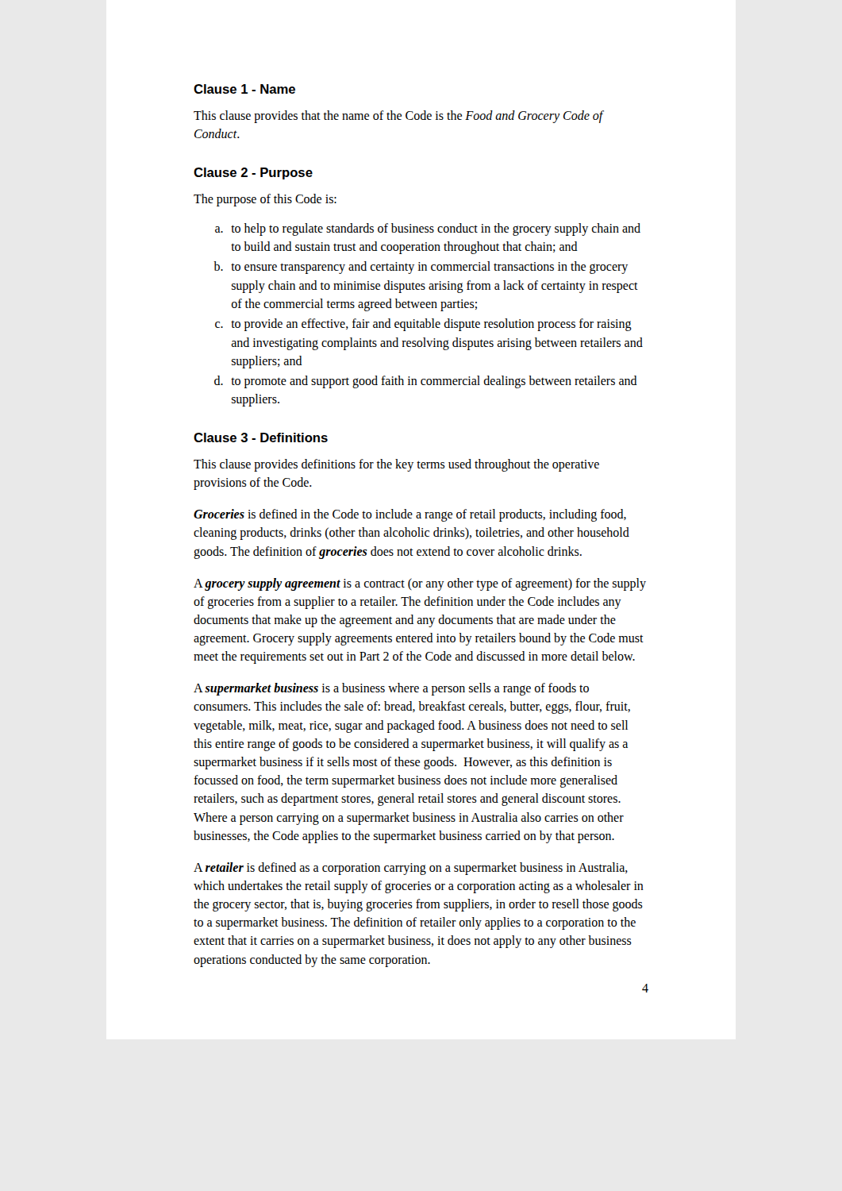Clause 1 - Name
This clause provides that the name of the Code is the Food and Grocery Code of Conduct.
Clause 2 - Purpose
The purpose of this Code is:
to help to regulate standards of business conduct in the grocery supply chain and to build and sustain trust and cooperation throughout that chain; and
to ensure transparency and certainty in commercial transactions in the grocery supply chain and to minimise disputes arising from a lack of certainty in respect of the commercial terms agreed between parties;
to provide an effective, fair and equitable dispute resolution process for raising and investigating complaints and resolving disputes arising between retailers and suppliers; and
to promote and support good faith in commercial dealings between retailers and suppliers.
Clause 3 - Definitions
This clause provides definitions for the key terms used throughout the operative provisions of the Code.
Groceries is defined in the Code to include a range of retail products, including food, cleaning products, drinks (other than alcoholic drinks), toiletries, and other household goods. The definition of groceries does not extend to cover alcoholic drinks.
A grocery supply agreement is a contract (or any other type of agreement) for the supply of groceries from a supplier to a retailer. The definition under the Code includes any documents that make up the agreement and any documents that are made under the agreement. Grocery supply agreements entered into by retailers bound by the Code must meet the requirements set out in Part 2 of the Code and discussed in more detail below.
A supermarket business is a business where a person sells a range of foods to consumers. This includes the sale of: bread, breakfast cereals, butter, eggs, flour, fruit, vegetable, milk, meat, rice, sugar and packaged food. A business does not need to sell this entire range of goods to be considered a supermarket business, it will qualify as a supermarket business if it sells most of these goods. However, as this definition is focussed on food, the term supermarket business does not include more generalised retailers, such as department stores, general retail stores and general discount stores. Where a person carrying on a supermarket business in Australia also carries on other businesses, the Code applies to the supermarket business carried on by that person.
A retailer is defined as a corporation carrying on a supermarket business in Australia, which undertakes the retail supply of groceries or a corporation acting as a wholesaler in the grocery sector, that is, buying groceries from suppliers, in order to resell those goods to a supermarket business. The definition of retailer only applies to a corporation to the extent that it carries on a supermarket business, it does not apply to any other business operations conducted by the same corporation.
4